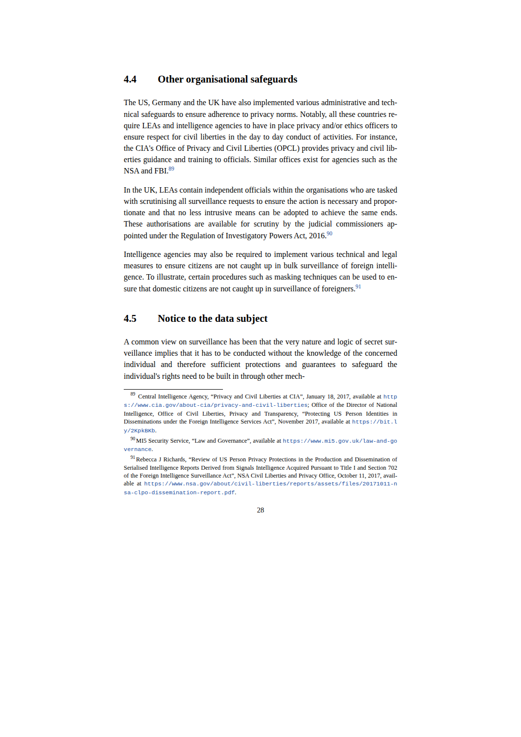4.4 Other organisational safeguards
The US, Germany and the UK have also implemented various administrative and technical safeguards to ensure adherence to privacy norms. Notably, all these countries require LEAs and intelligence agencies to have in place privacy and/or ethics officers to ensure respect for civil liberties in the day to day conduct of activities. For instance, the CIA's Office of Privacy and Civil Liberties (OPCL) provides privacy and civil liberties guidance and training to officials. Similar offices exist for agencies such as the NSA and FBI.89
In the UK, LEAs contain independent officials within the organisations who are tasked with scrutinising all surveillance requests to ensure the action is necessary and proportionate and that no less intrusive means can be adopted to achieve the same ends. These authorisations are available for scrutiny by the judicial commissioners appointed under the Regulation of Investigatory Powers Act, 2016.90
Intelligence agencies may also be required to implement various technical and legal measures to ensure citizens are not caught up in bulk surveillance of foreign intelligence. To illustrate, certain procedures such as masking techniques can be used to ensure that domestic citizens are not caught up in surveillance of foreigners.91
4.5 Notice to the data subject
A common view on surveillance has been that the very nature and logic of secret surveillance implies that it has to be conducted without the knowledge of the concerned individual and therefore sufficient protections and guarantees to safeguard the individual's rights need to be built in through other mech-
89 Central Intelligence Agency, “Privacy and Civil Liberties at CIA”, January 18, 2017, available at https://www.cia.gov/about-cia/privacy-and-civil-liberties; Office of the Director of National Intelligence, Office of Civil Liberties, Privacy and Transparency, “Protecting US Person Identities in Disseminations under the Foreign Intelligence Services Act”, November 2017, available at https://bit.ly/2KpkBKb.
90 MI5 Security Service, “Law and Governance”, available at https://www.mi5.gov.uk/law-and-governance.
91 Rebecca J Richards, “Review of US Person Privacy Protections in the Production and Dissemination of Serialised Intelligence Reports Derived from Signals Intelligence Acquired Pursuant to Title I and Section 702 of the Foreign Intelligence Surveillance Act”, NSA Civil Liberties and Privacy Office, October 11, 2017, available at https://www.nsa.gov/about/civil-liberties/reports/assets/files/20171011-nsa-clpo-dissemination-report.pdf.
28